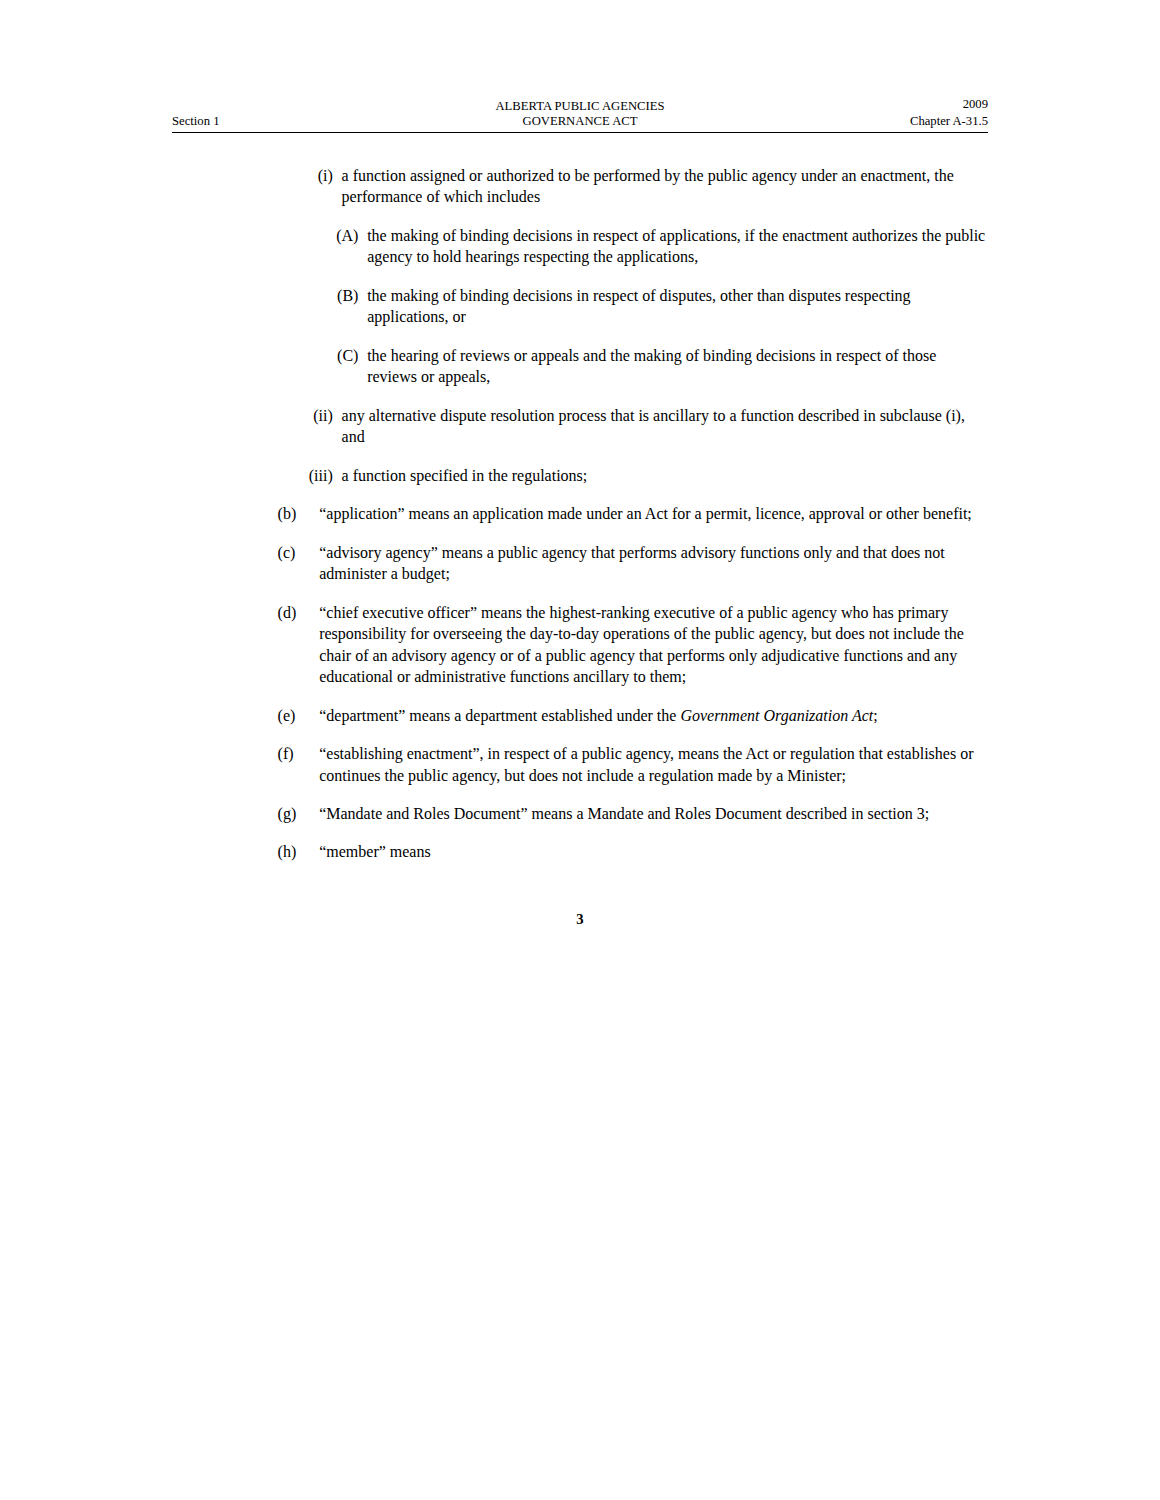Section 1
Alberta Public Agencies
Governance Act
2009 Chapter A-31.5
(i)
a function assigned or authorized to be performed by the public agency under an enactment, the performance of which includes
(A)
the making of binding decisions in respect of applications, if the enactment authorizes the public agency to hold hearings respecting the applications,
(B)
the making of binding decisions in respect of disputes, other than disputes respecting applications, or
(C)
the hearing of reviews or appeals and the making of binding decisions in respect of those reviews or appeals,
(ii)
any alternative dispute resolution process that is ancillary to a function described in subclause (i), and
(iii)
a function specified in the regulations;
(b)
“application” means an application made under an Act for a permit, licence, approval or other benefit;
(c)
“advisory agency” means a public agency that performs advisory functions only and that does not administer a budget;
(d)
“chief executive officer” means the highest-ranking executive of a public agency who has primary responsibility for overseeing the day-to-day operations of the public agency, but does not include the chair of an advisory agency or of a public agency that performs only adjudicative functions and any educational or administrative functions ancillary to them;
(e)
“department” means a department established under the Government Organization Act;
(f)
“establishing enactment”, in respect of a public agency, means the Act or regulation that establishes or continues the public agency, but does not include a regulation made by a Minister;
(g)
“Mandate and Roles Document” means a Mandate and Roles Document described in section 3;
(h)
“member” means
3